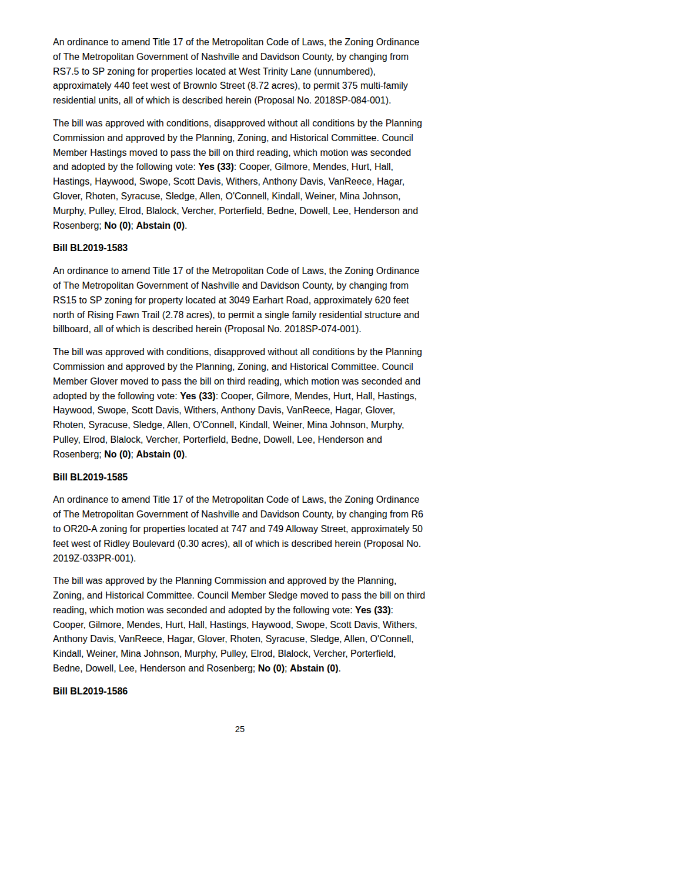An ordinance to amend Title 17 of the Metropolitan Code of Laws, the Zoning Ordinance of The Metropolitan Government of Nashville and Davidson County, by changing from RS7.5 to SP zoning for properties located at West Trinity Lane (unnumbered), approximately 440 feet west of Brownlo Street (8.72 acres), to permit 375 multi-family residential units, all of which is described herein (Proposal No. 2018SP-084-001).
The bill was approved with conditions, disapproved without all conditions by the Planning Commission and approved by the Planning, Zoning, and Historical Committee. Council Member Hastings moved to pass the bill on third reading, which motion was seconded and adopted by the following vote: Yes (33): Cooper, Gilmore, Mendes, Hurt, Hall, Hastings, Haywood, Swope, Scott Davis, Withers, Anthony Davis, VanReece, Hagar, Glover, Rhoten, Syracuse, Sledge, Allen, O'Connell, Kindall, Weiner, Mina Johnson, Murphy, Pulley, Elrod, Blalock, Vercher, Porterfield, Bedne, Dowell, Lee, Henderson and Rosenberg; No (0); Abstain (0).
Bill BL2019-1583
An ordinance to amend Title 17 of the Metropolitan Code of Laws, the Zoning Ordinance of The Metropolitan Government of Nashville and Davidson County, by changing from RS15 to SP zoning for property located at 3049 Earhart Road, approximately 620 feet north of Rising Fawn Trail (2.78 acres), to permit a single family residential structure and billboard, all of which is described herein (Proposal No. 2018SP-074-001).
The bill was approved with conditions, disapproved without all conditions by the Planning Commission and approved by the Planning, Zoning, and Historical Committee. Council Member Glover moved to pass the bill on third reading, which motion was seconded and adopted by the following vote: Yes (33): Cooper, Gilmore, Mendes, Hurt, Hall, Hastings, Haywood, Swope, Scott Davis, Withers, Anthony Davis, VanReece, Hagar, Glover, Rhoten, Syracuse, Sledge, Allen, O'Connell, Kindall, Weiner, Mina Johnson, Murphy, Pulley, Elrod, Blalock, Vercher, Porterfield, Bedne, Dowell, Lee, Henderson and Rosenberg; No (0); Abstain (0).
Bill BL2019-1585
An ordinance to amend Title 17 of the Metropolitan Code of Laws, the Zoning Ordinance of The Metropolitan Government of Nashville and Davidson County, by changing from R6 to OR20-A zoning for properties located at 747 and 749 Alloway Street, approximately 50 feet west of Ridley Boulevard (0.30 acres), all of which is described herein (Proposal No. 2019Z-033PR-001).
The bill was approved by the Planning Commission and approved by the Planning, Zoning, and Historical Committee. Council Member Sledge moved to pass the bill on third reading, which motion was seconded and adopted by the following vote: Yes (33): Cooper, Gilmore, Mendes, Hurt, Hall, Hastings, Haywood, Swope, Scott Davis, Withers, Anthony Davis, VanReece, Hagar, Glover, Rhoten, Syracuse, Sledge, Allen, O'Connell, Kindall, Weiner, Mina Johnson, Murphy, Pulley, Elrod, Blalock, Vercher, Porterfield, Bedne, Dowell, Lee, Henderson and Rosenberg; No (0); Abstain (0).
Bill BL2019-1586
25